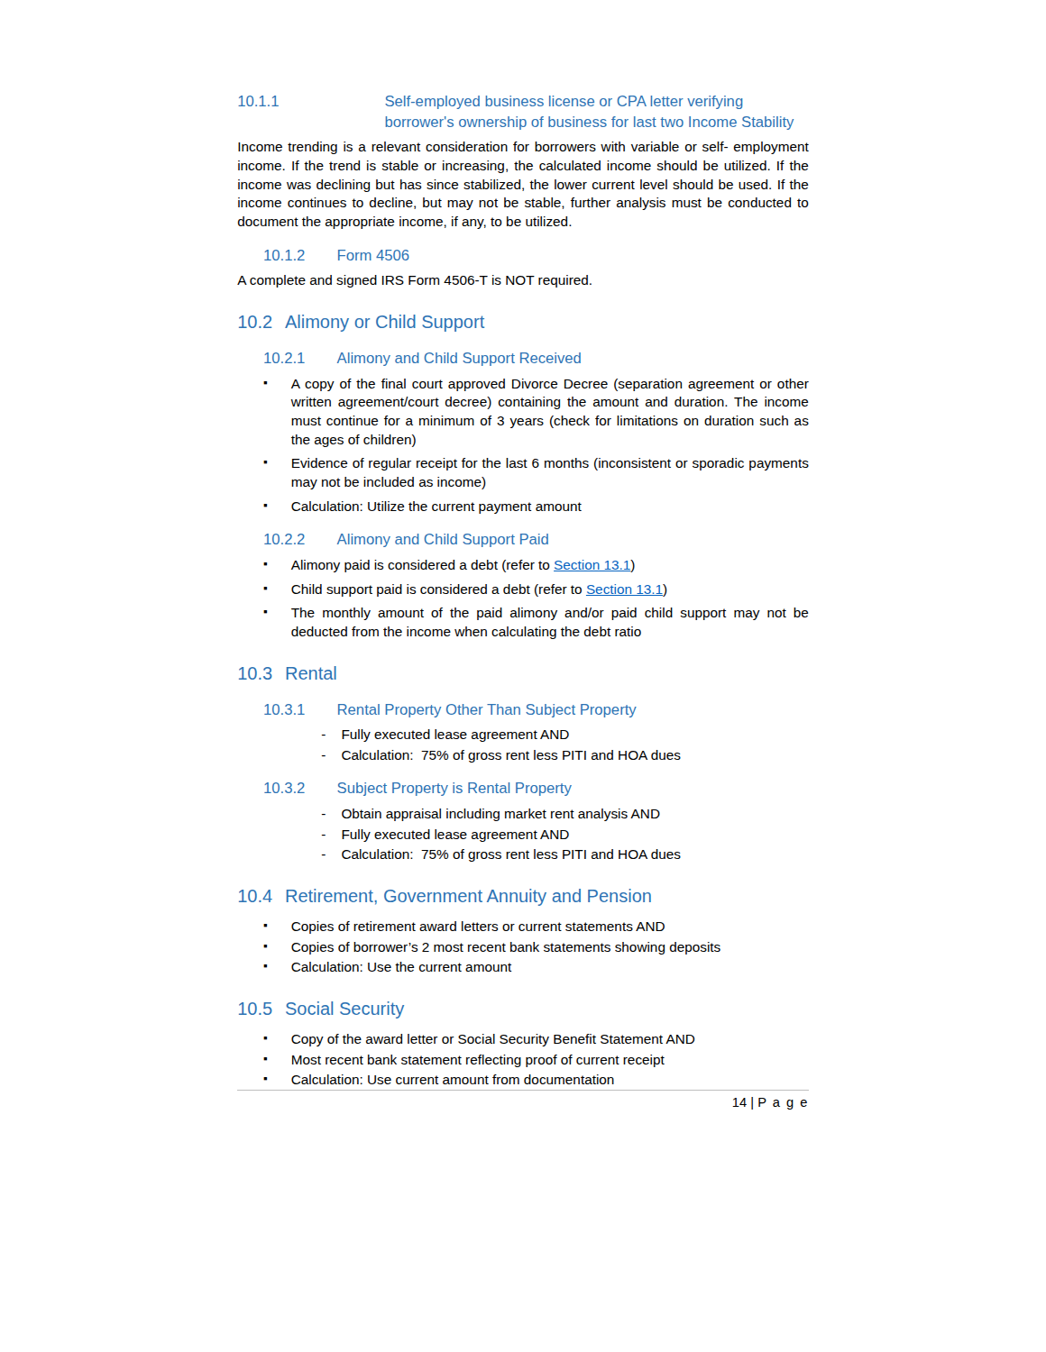10.1.1 Self-employed business license or CPA letter verifying borrower's ownership of business for last two Income Stability
Income trending is a relevant consideration for borrowers with variable or self- employment income. If the trend is stable or increasing, the calculated income should be utilized. If the income was declining but has since stabilized, the lower current level should be used. If the income continues to decline, but may not be stable, further analysis must be conducted to document the appropriate income, if any, to be utilized.
10.1.2 Form 4506
A complete and signed IRS Form 4506-T is NOT required.
10.2 Alimony or Child Support
10.2.1 Alimony and Child Support Received
A copy of the final court approved Divorce Decree (separation agreement or other written agreement/court decree) containing the amount and duration. The income must continue for a minimum of 3 years (check for limitations on duration such as the ages of children)
Evidence of regular receipt for the last 6 months (inconsistent or sporadic payments may not be included as income)
Calculation: Utilize the current payment amount
10.2.2 Alimony and Child Support Paid
Alimony paid is considered a debt (refer to Section 13.1)
Child support paid is considered a debt (refer to Section 13.1)
The monthly amount of the paid alimony and/or paid child support may not be deducted from the income when calculating the debt ratio
10.3 Rental
10.3.1 Rental Property Other Than Subject Property
Fully executed lease agreement AND
Calculation: 75% of gross rent less PITI and HOA dues
10.3.2 Subject Property is Rental Property
Obtain appraisal including market rent analysis AND
Fully executed lease agreement AND
Calculation: 75% of gross rent less PITI and HOA dues
10.4 Retirement, Government Annuity and Pension
Copies of retirement award letters or current statements AND
Copies of borrower’s 2 most recent bank statements showing deposits
Calculation: Use the current amount
10.5 Social Security
Copy of the award letter or Social Security Benefit Statement AND
Most recent bank statement reflecting proof of current receipt
Calculation: Use current amount from documentation
14 | P a g e